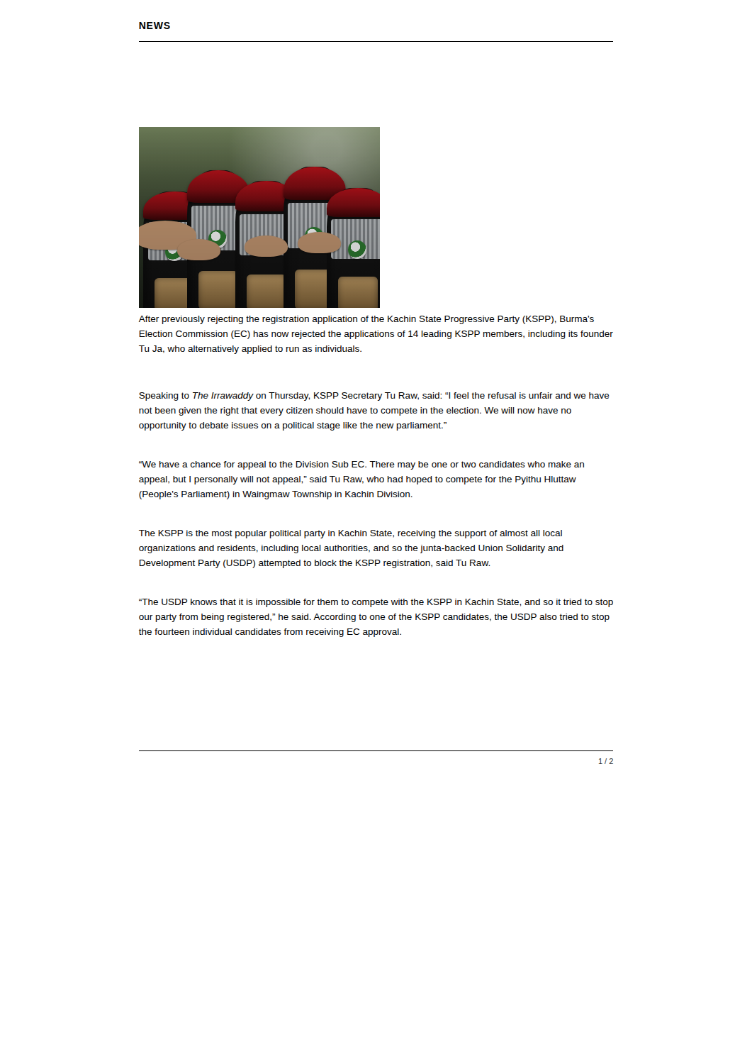NEWS
After previously rejecting the registration application of the Kachin State Progressive Party (KSPP), Burma's Election Commission (EC) has now rejected the applications of 14 leading KSPP members, including its founder Tu Ja, who alternatively applied to run as individuals.
Speaking to The Irrawaddy on Thursday, KSPP Secretary Tu Raw, said: “I feel the refusal is unfair and we have not been given the right that every citizen should have to compete in the election. We will now have no opportunity to debate issues on a political stage like the new parliament.”
“We have a chance for appeal to the Division Sub EC. There may be one or two candidates who make an appeal, but I personally will not appeal,” said Tu Raw, who had hoped to compete for the Pyithu Hluttaw (People's Parliament) in Waingmaw Township in Kachin Division.
The KSPP is the most popular political party in Kachin State, receiving the support of almost all local organizations and residents, including local authorities, and so the junta-backed Union Solidarity and Development Party (USDP) attempted to block the KSPP registration, said Tu Raw.
“The USDP knows that it is impossible for them to compete with the KSPP in Kachin State, and so it tried to stop our party from being registered,” he said. According to one of the KSPP candidates, the USDP also tried to stop the fourteen individual candidates from receiving EC approval.
1 / 2